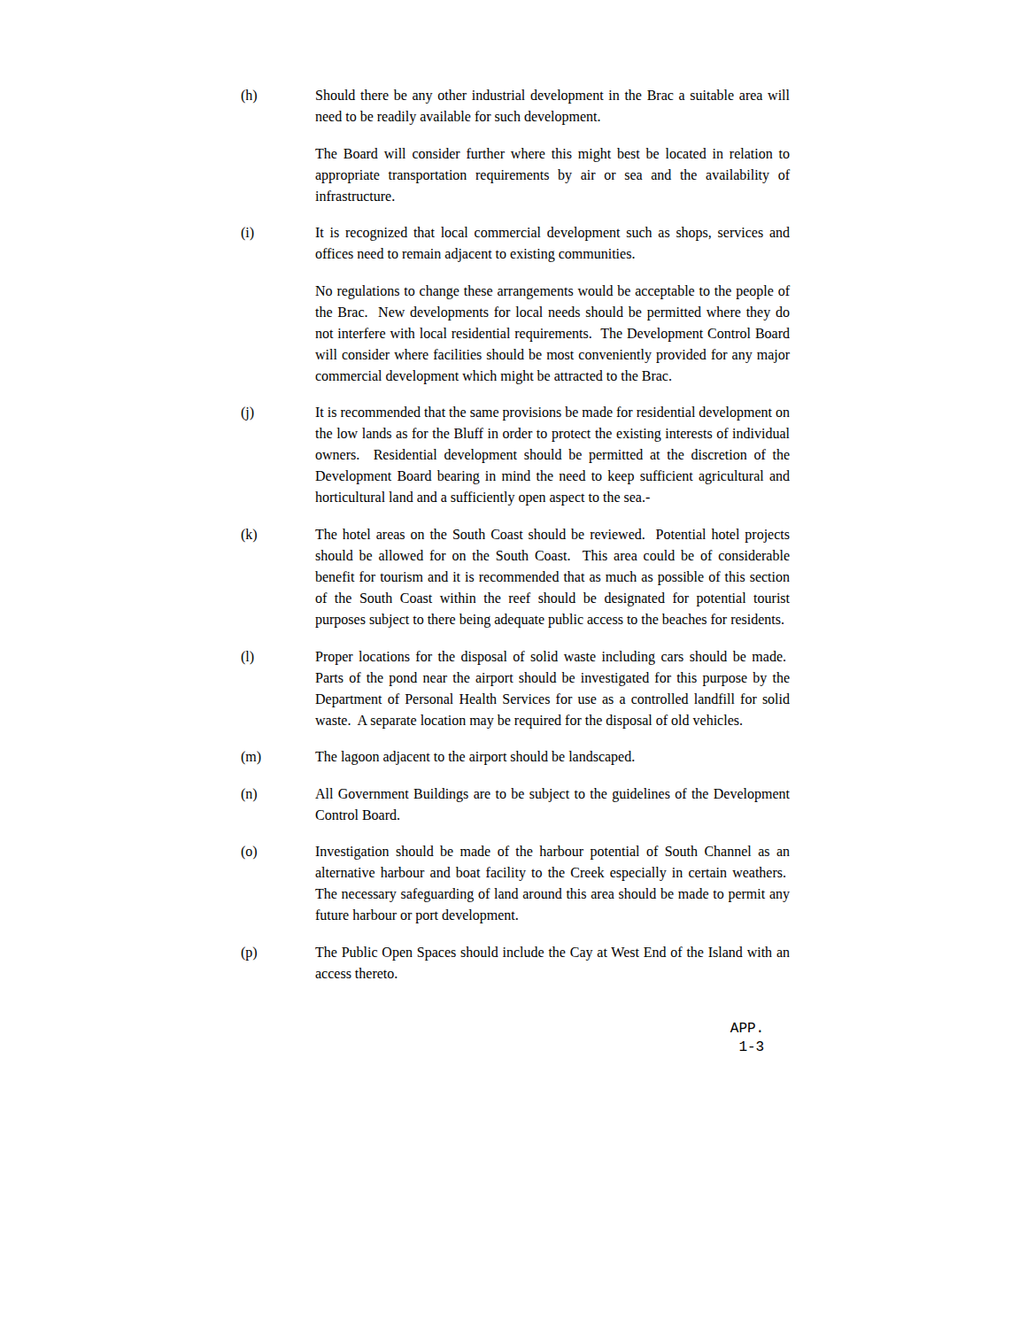(h)
Should there be any other industrial development in the Brac a suitable area will need to be readily available for such development.
The Board will consider further where this might best be located in relation to appropriate transportation requirements by air or sea and the availability of infrastructure.
(i)
It is recognized that local commercial development such as shops, services and offices need to remain adjacent to existing communities.
No regulations to change these arrangements would be acceptable to the people of the Brac. New developments for local needs should be permitted where they do not interfere with local residential requirements. The Development Control Board will consider where facilities should be most conveniently provided for any major commercial development which might be attracted to the Brac.
(j)
It is recommended that the same provisions be made for residential development on the low lands as for the Bluff in order to protect the existing interests of individual owners. Residential development should be permitted at the discretion of the Development Board bearing in mind the need to keep sufficient agricultural and horticultural land and a sufficiently open aspect to the sea.-
(k)
The hotel areas on the South Coast should be reviewed. Potential hotel projects should be allowed for on the South Coast. This area could be of considerable benefit for tourism and it is recommended that as much as possible of this section of the South Coast within the reef should be designated for potential tourist purposes subject to there being adequate public access to the beaches for residents.
(l)
Proper locations for the disposal of solid waste including cars should be made. Parts of the pond near the airport should be investigated for this purpose by the Department of Personal Health Services for use as a controlled landfill for solid waste. A separate location may be required for the disposal of old vehicles.
(m)
The lagoon adjacent to the airport should be landscaped.
(n)
All Government Buildings are to be subject to the guidelines of the Development Control Board.
(o)
Investigation should be made of the harbour potential of South Channel as an alternative harbour and boat facility to the Creek especially in certain weathers. The necessary safeguarding of land around this area should be made to permit any future harbour or port development.
(p)
The Public Open Spaces should include the Cay at West End of the Island with an access thereto.
APP.
1-3